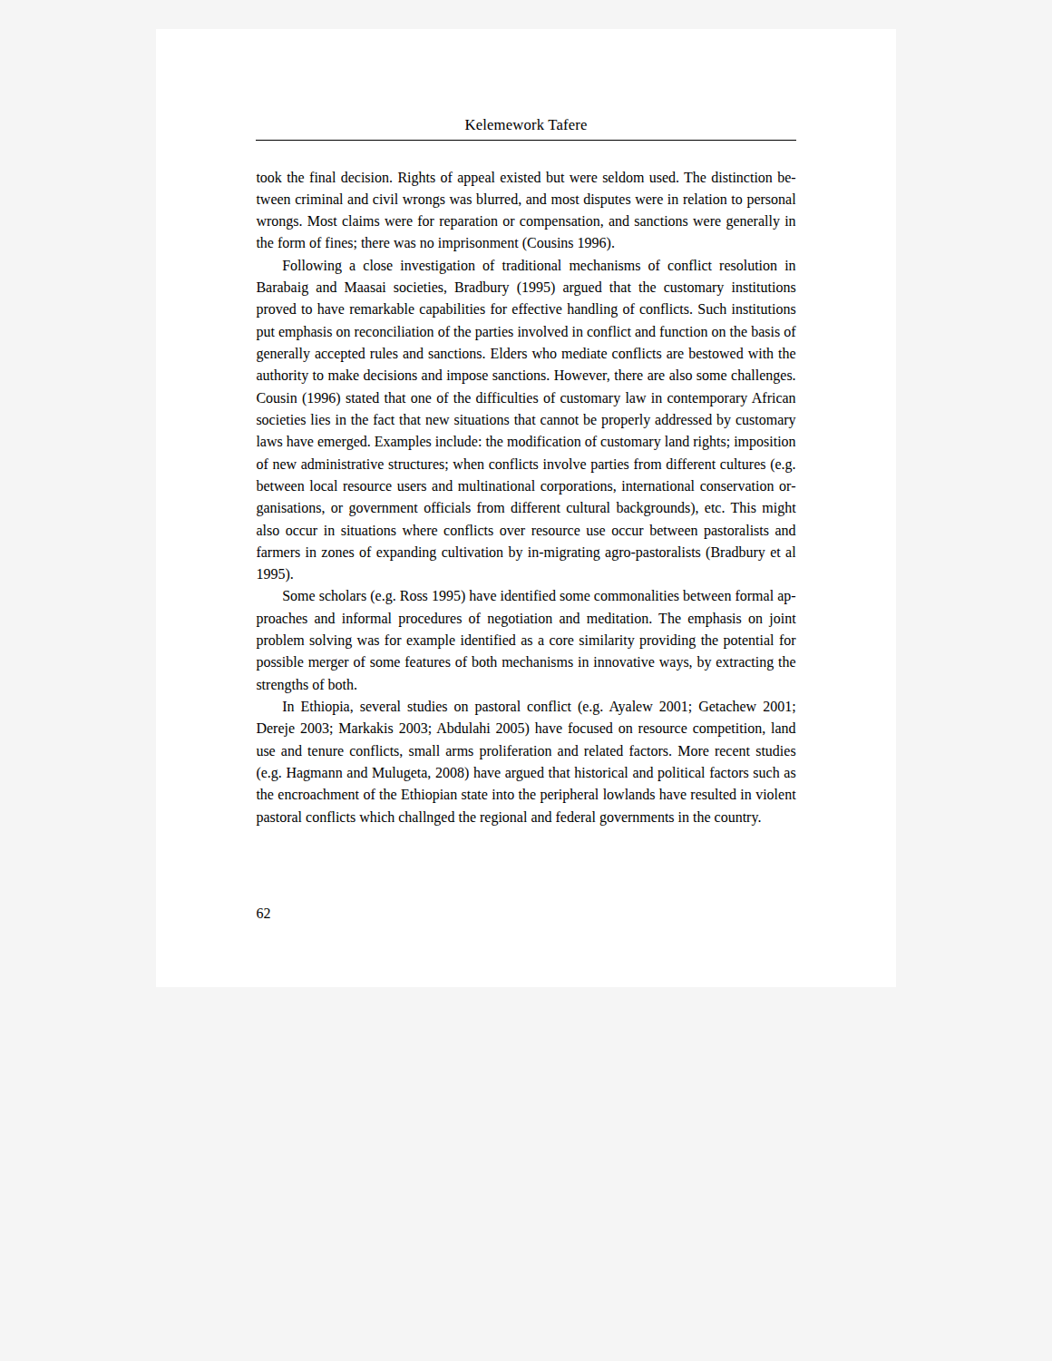Kelemework Tafere
took the final decision. Rights of appeal existed but were seldom used. The distinction between criminal and civil wrongs was blurred, and most disputes were in relation to personal wrongs. Most claims were for reparation or compensation, and sanctions were generally in the form of fines; there was no imprisonment (Cousins 1996).
Following a close investigation of traditional mechanisms of conflict resolution in Barabaig and Maasai societies, Bradbury (1995) argued that the customary institutions proved to have remarkable capabilities for effective handling of conflicts. Such institutions put emphasis on reconciliation of the parties involved in conflict and function on the basis of generally accepted rules and sanctions. Elders who mediate conflicts are bestowed with the authority to make decisions and impose sanctions. However, there are also some challenges. Cousin (1996) stated that one of the difficulties of customary law in contemporary African societies lies in the fact that new situations that cannot be properly addressed by customary laws have emerged. Examples include: the modification of customary land rights; imposition of new administrative structures; when conflicts involve parties from different cultures (e.g. between local resource users and multinational corporations, international conservation organisations, or government officials from different cultural backgrounds), etc. This might also occur in situations where conflicts over resource use occur between pastoralists and farmers in zones of expanding cultivation by in-migrating agro-pastoralists (Bradbury et al 1995).
Some scholars (e.g. Ross 1995) have identified some commonalities between formal approaches and informal procedures of negotiation and meditation. The emphasis on joint problem solving was for example identified as a core similarity providing the potential for possible merger of some features of both mechanisms in innovative ways, by extracting the strengths of both.
In Ethiopia, several studies on pastoral conflict (e.g. Ayalew 2001; Getachew 2001; Dereje 2003; Markakis 2003; Abdulahi 2005) have focused on resource competition, land use and tenure conflicts, small arms proliferation and related factors. More recent studies (e.g. Hagmann and Mulugeta, 2008) have argued that historical and political factors such as the encroachment of the Ethiopian state into the peripheral lowlands have resulted in violent pastoral conflicts which challnged the regional and federal governments in the country.
62